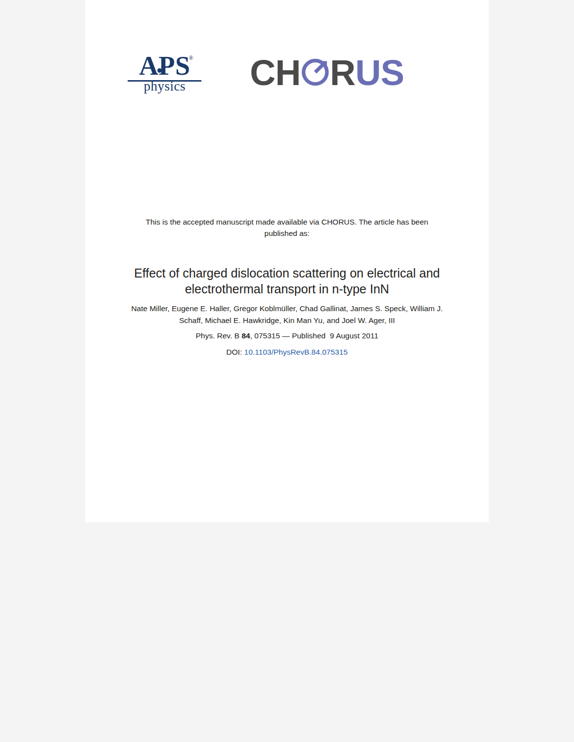APS®
physics
CH RUS
This is the accepted manuscript made available via CHORUS. The article has been published as:
Effect of charged dislocation scattering on electrical and electrothermal transport in n-type InN
Nate Miller, Eugene E. Haller, Gregor Koblmüller, Chad Gallinat, James S. Speck, William J. Schaff, Michael E. Hawkridge, Kin Man Yu, and Joel W. Ager, III
Phys. Rev. B 84, 075315 — Published 9 August 2011
DOI: 10.1103/PhysRevB.84.075315